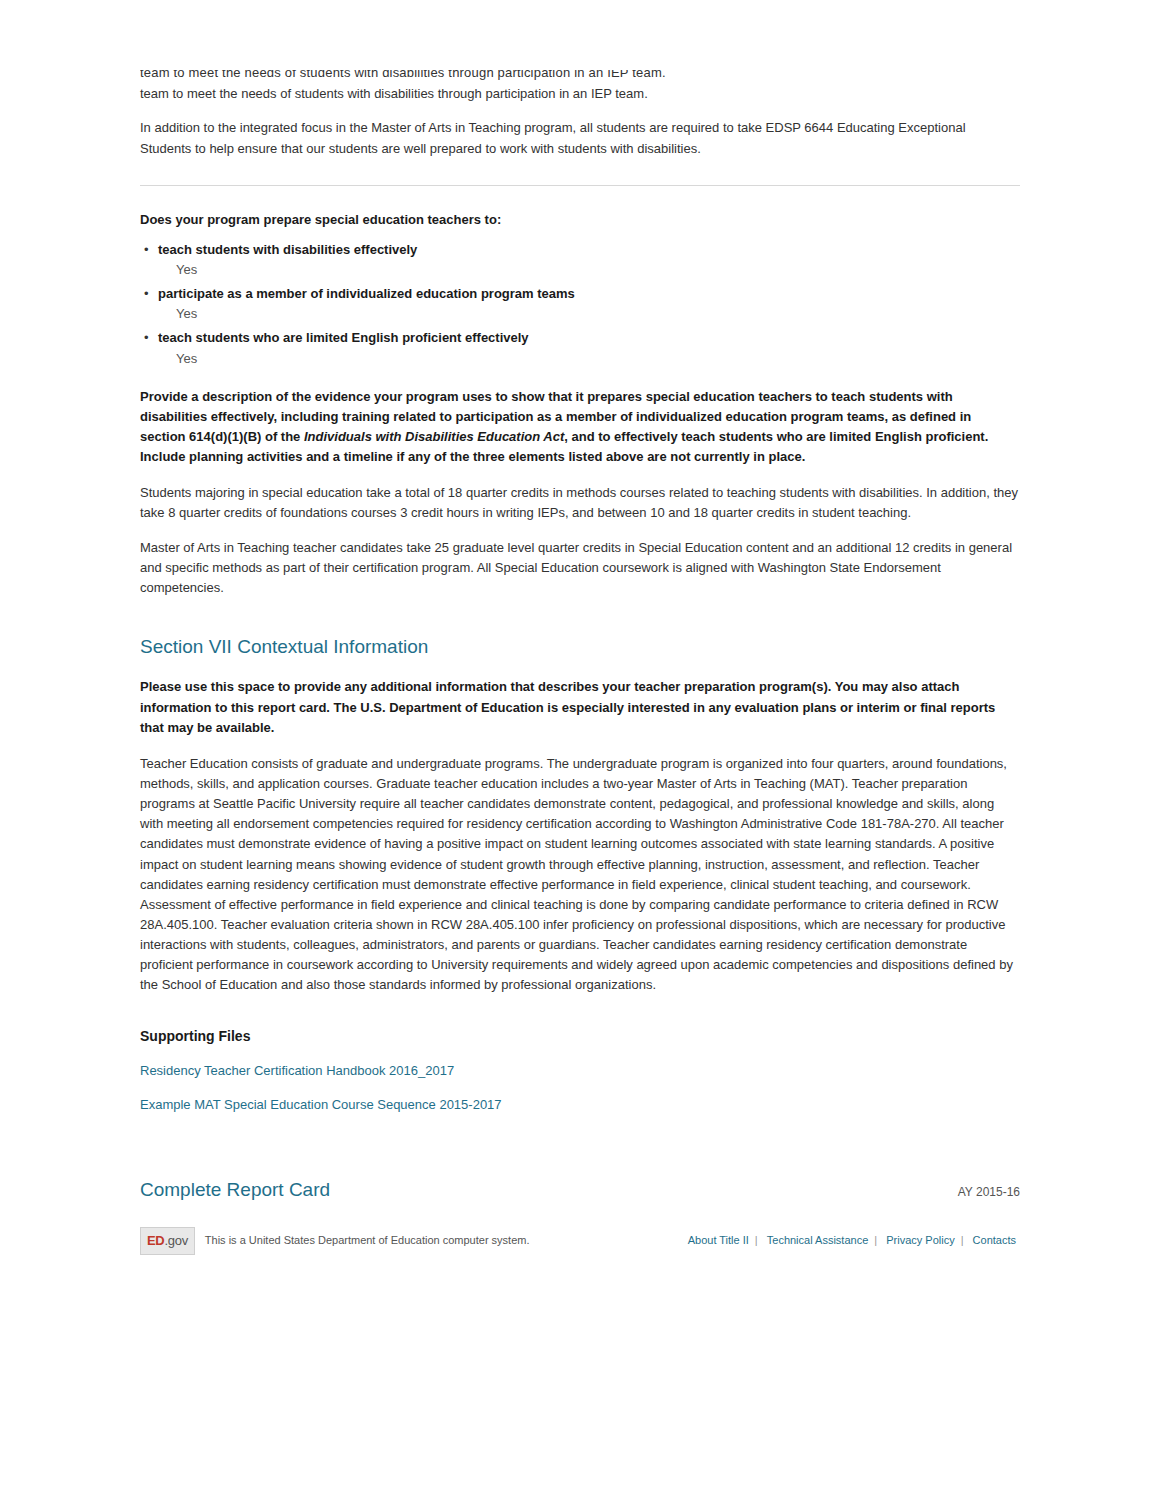team to meet the needs of students with disabilities through participation in an IEP team.
team to meet the needs of students with disabilities through participation in an IEP team.
In addition to the integrated focus in the Master of Arts in Teaching program, all students are required to take EDSP 6644 Educating Exceptional Students to help ensure that our students are well prepared to work with students with disabilities.
Does your program prepare special education teachers to:
teach students with disabilities effectively Yes
participate as a member of individualized education program teams Yes
teach students who are limited English proficient effectively Yes
Provide a description of the evidence your program uses to show that it prepares special education teachers to teach students with disabilities effectively, including training related to participation as a member of individualized education program teams, as defined in section 614(d)(1)(B) of the Individuals with Disabilities Education Act, and to effectively teach students who are limited English proficient. Include planning activities and a timeline if any of the three elements listed above are not currently in place.
Students majoring in special education take a total of 18 quarter credits in methods courses related to teaching students with disabilities. In addition, they take 8 quarter credits of foundations courses 3 credit hours in writing IEPs, and between 10 and 18 quarter credits in student teaching.
Master of Arts in Teaching teacher candidates take 25 graduate level quarter credits in Special Education content and an additional 12 credits in general and specific methods as part of their certification program. All Special Education coursework is aligned with Washington State Endorsement competencies.
Section VII Contextual Information
Please use this space to provide any additional information that describes your teacher preparation program(s). You may also attach information to this report card. The U.S. Department of Education is especially interested in any evaluation plans or interim or final reports that may be available.
Teacher Education consists of graduate and undergraduate programs. The undergraduate program is organized into four quarters, around foundations, methods, skills, and application courses. Graduate teacher education includes a two-year Master of Arts in Teaching (MAT). Teacher preparation programs at Seattle Pacific University require all teacher candidates demonstrate content, pedagogical, and professional knowledge and skills, along with meeting all endorsement competencies required for residency certification according to Washington Administrative Code 181-78A-270. All teacher candidates must demonstrate evidence of having a positive impact on student learning outcomes associated with state learning standards. A positive impact on student learning means showing evidence of student growth through effective planning, instruction, assessment, and reflection. Teacher candidates earning residency certification must demonstrate effective performance in field experience, clinical student teaching, and coursework. Assessment of effective performance in field experience and clinical teaching is done by comparing candidate performance to criteria defined in RCW 28A.405.100. Teacher evaluation criteria shown in RCW 28A.405.100 infer proficiency on professional dispositions, which are necessary for productive interactions with students, colleagues, administrators, and parents or guardians. Teacher candidates earning residency certification demonstrate proficient performance in coursework according to University requirements and widely agreed upon academic competencies and dispositions defined by the School of Education and also those standards informed by professional organizations.
Supporting Files
Residency Teacher Certification Handbook 2016_2017 Example MAT Special Education Course Sequence 2015-2017
Complete Report Card
AY 2015-16
ED.gov This is a United States Department of Education computer system.
About Title II| Technical Assistance| Privacy Policy| Contacts